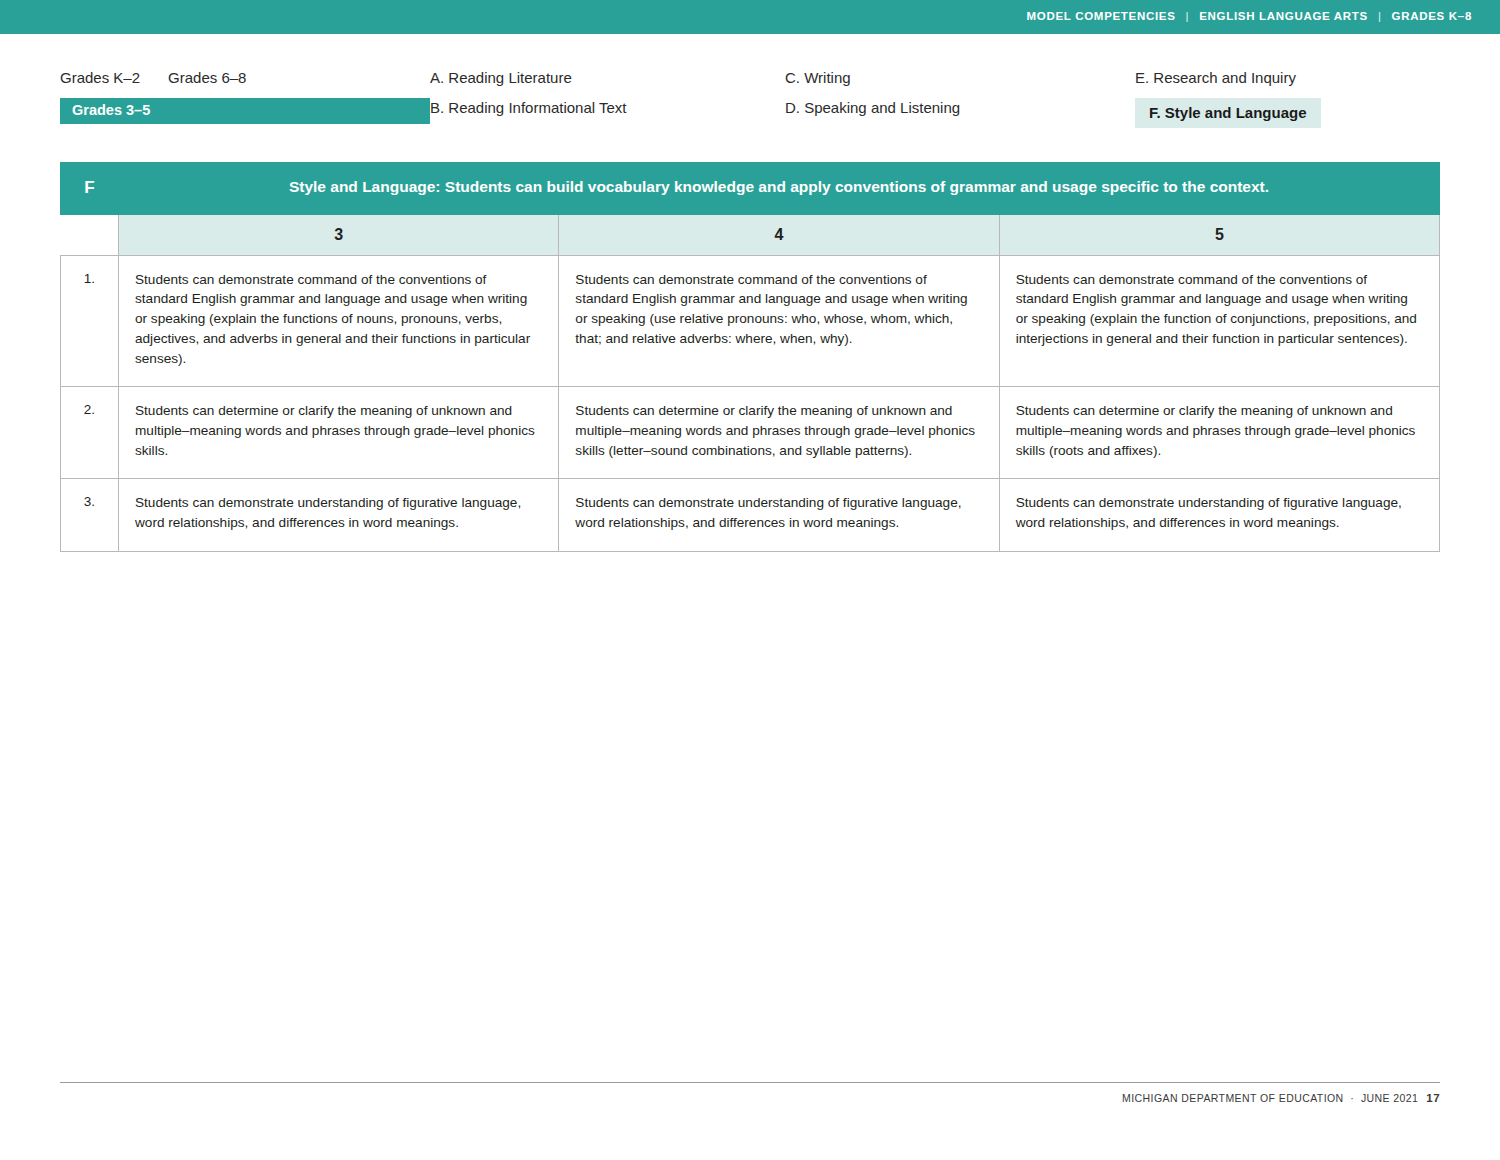MODEL COMPETENCIES| ENGLISH LANGUAGE ARTS| GRADES K–8
Grades K–2 Grades 6–8
Grades 3–5
A. Reading Literature B. Reading Informational Text
C. Writing D. Speaking and Listening
E. Research and Inquiry F. Style and Language
| F | Style and Language: Students can build vocabulary knowledge and apply conventions of grammar and usage specific to the context. |
| --- | --- |
| | 3 | 4 | 5 |
| 1. | Students can demonstrate command of the conventions of standard English grammar and language and usage when writing or speaking (explain the functions of nouns, pronouns, verbs, adjectives, and adverbs in general and their functions in particular senses). | Students can demonstrate command of the conventions of standard English grammar and language and usage when writing or speaking (use relative pronouns: who, whose, whom, which, that; and relative adverbs: where, when, why). | Students can demonstrate command of the conventions of standard English grammar and language and usage when writing or speaking (explain the function of conjunctions, prepositions, and interjections in general and their function in particular sentences). |
| 2. | Students can determine or clarify the meaning of unknown and multiple–meaning words and phrases through grade–level phonics skills. | Students can determine or clarify the meaning of unknown and multiple–meaning words and phrases through grade–level phonics skills (letter–sound combinations, and syllable patterns). | Students can determine or clarify the meaning of unknown and multiple–meaning words and phrases through grade–level phonics skills (roots and affixes). |
| 3. | Students can demonstrate understanding of figurative language, word relationships, and differences in word meanings. | Students can demonstrate understanding of figurative language, word relationships, and differences in word meanings. | Students can demonstrate understanding of figurative language, word relationships, and differences in word meanings. |
MICHIGAN DEPARTMENT OF EDUCATION · JUNE 202117